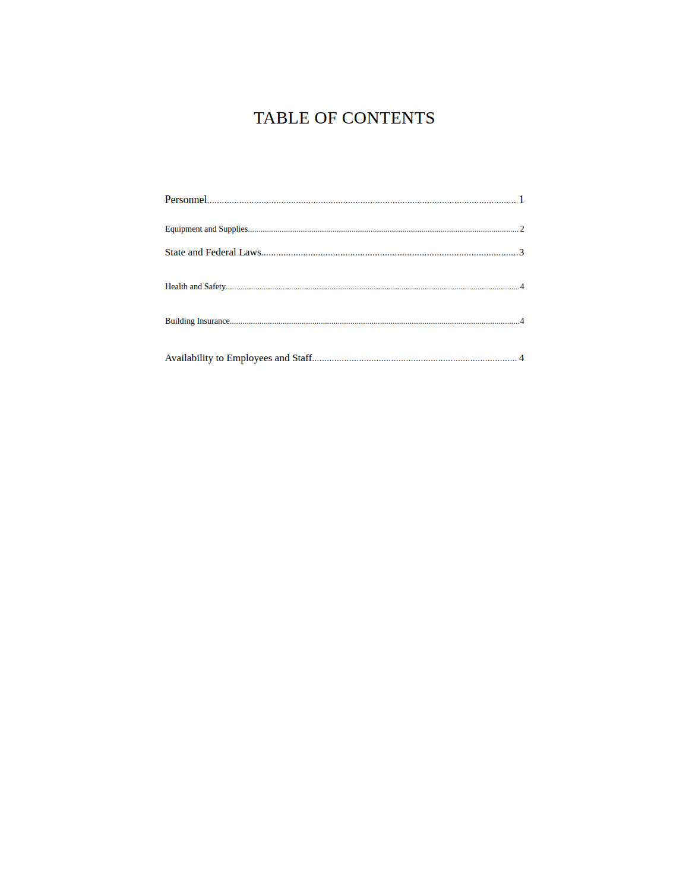TABLE OF CONTENTS
Personnel .......................................................................................................................................................... 1
Equipment and Supplies ................................................................................................................................................................. 2
State and Federal Laws ......................................................................................................................... 3
Health and Safety ......................................................................................................................................................................... 4
Building Insurance ....................................................................................................................................................................... 4
Availability to Employees and Staff ........................................................................................... 4